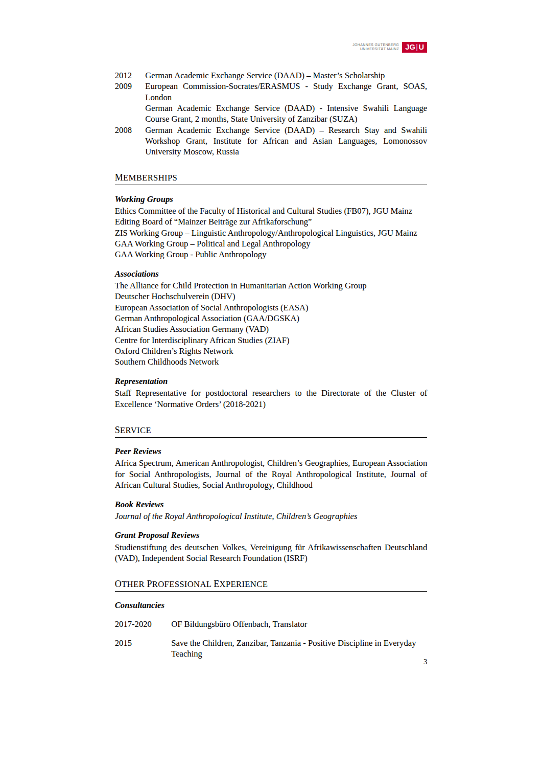JOHANNES GUTENBERG
UNIVERSITÄT MAINZ JG|U
2012
German Academic Exchange Service (DAAD) – Master’s Scholarship
2009
European Commission-Socrates/ERASMUS - Study Exchange Grant, SOAS, London
German Academic Exchange Service (DAAD) - Intensive Swahili Language Course Grant, 2 months, State University of Zanzibar (SUZA)
2008
German Academic Exchange Service (DAAD) – Research Stay and Swahili Workshop Grant, Institute for African and Asian Languages, Lomonossov University Moscow, Russia
MEMBERSHIPS
Working Groups
Ethics Committee of the Faculty of Historical and Cultural Studies (FB07), JGU Mainz
Editing Board of “Mainzer Beiträge zur Afrikaforschung”
ZIS Working Group – Linguistic Anthropology/Anthropological Linguistics, JGU Mainz
GAA Working Group – Political and Legal Anthropology
GAA Working Group - Public Anthropology
Associations
The Alliance for Child Protection in Humanitarian Action Working Group
Deutscher Hochschulverein (DHV)
European Association of Social Anthropologists (EASA)
German Anthropological Association (GAA/DGSKA)
African Studies Association Germany (VAD)
Centre for Interdisciplinary African Studies (ZIAF)
Oxford Children’s Rights Network
Southern Childhoods Network
Representation
Staff Representative for postdoctoral researchers to the Directorate of the Cluster of Excellence ‘Normative Orders’ (2018-2021)
SERVICE
Peer Reviews
Africa Spectrum, American Anthropologist, Children’s Geographies, European Association for Social Anthropologists, Journal of the Royal Anthropological Institute, Journal of African Cultural Studies, Social Anthropology, Childhood
Book Reviews
Journal of the Royal Anthropological Institute, Children’s Geographies
Grant Proposal Reviews
Studienstiftung des deutschen Volkes, Vereinigung für Afrikawissenschaften Deutschland (VAD), Independent Social Research Foundation (ISRF)
OTHER PROFESSIONAL EXPERIENCE
Consultancies
2017-2020
OF Bildungsbüro Offenbach, Translator
2015
Save the Children, Zanzibar, Tanzania - Positive Discipline in Everyday Teaching
3